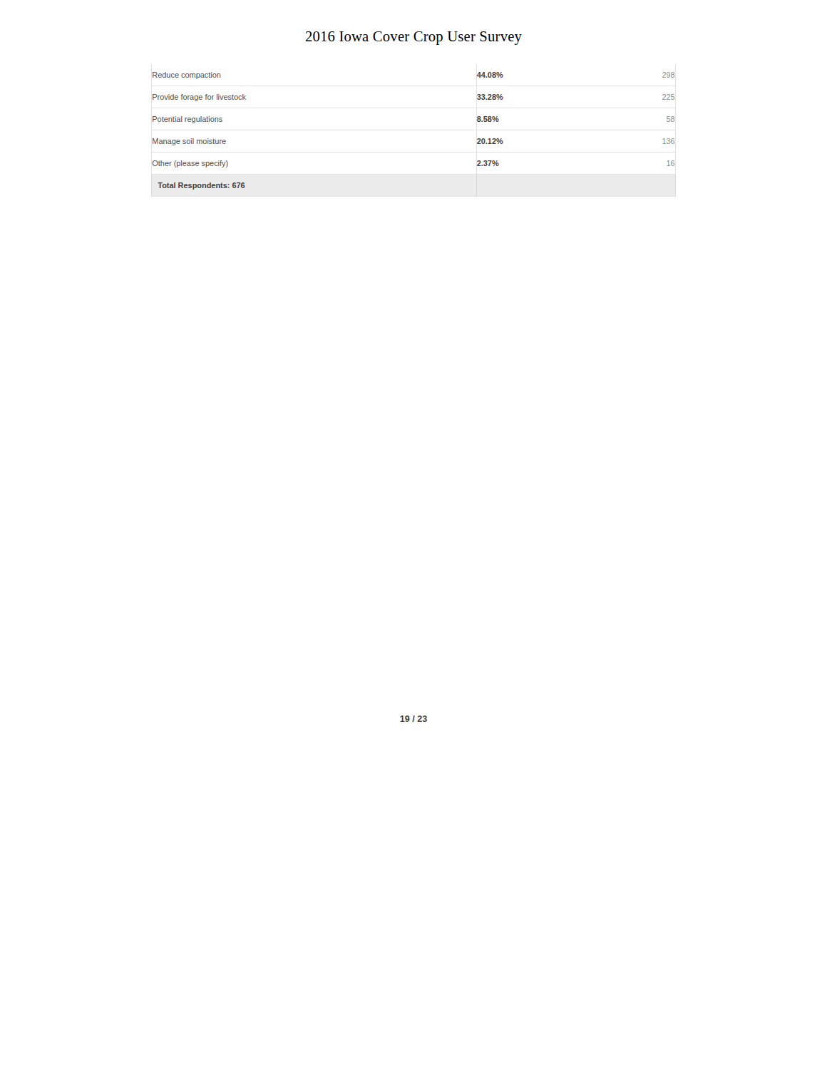2016 Iowa Cover Crop User Survey
| Reduce compaction | 44.08% | 298 |
| Provide forage for livestock | 33.28% | 225 |
| Potential regulations | 8.58% | 58 |
| Manage soil moisture | 20.12% | 136 |
| Other (please specify) | 2.37% | 16 |
| Total Respondents: 676 | |
19 / 23